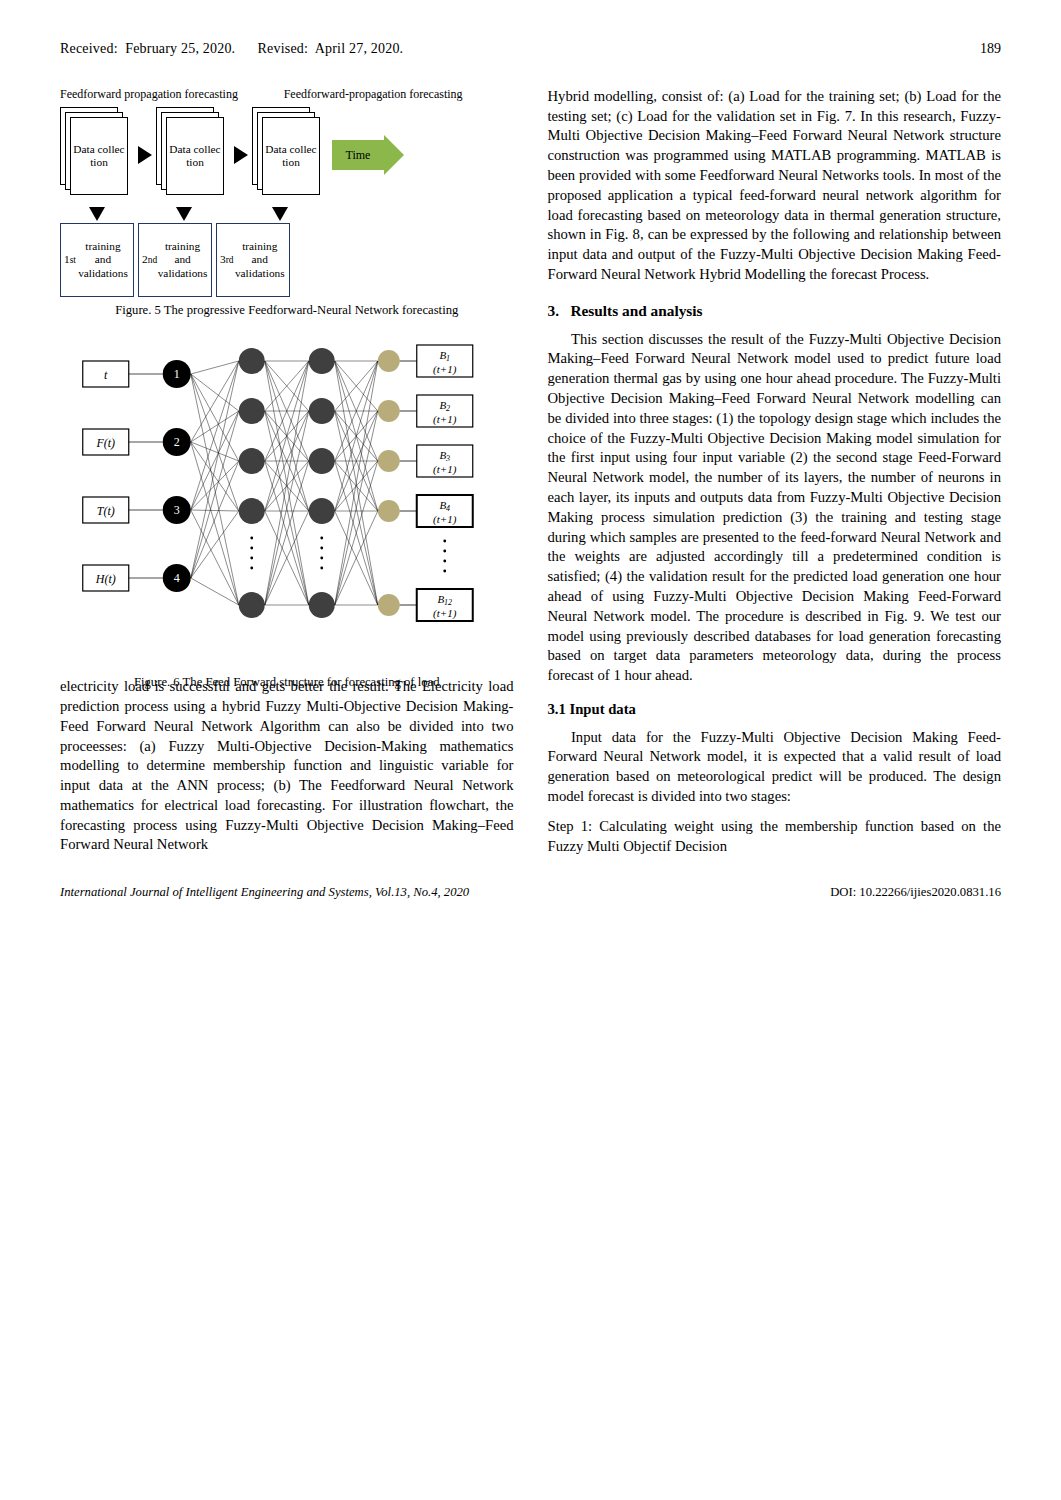Received: February 25, 2020. Revised: April 27, 2020.
189
Feedforward propagation forecasting
Feedforward-propagation forecasting
Data collec tion
Data collec tion
Data collec tion
Time
1st training and validations
2nd training and validations
3rd training and validations
Figure. 5 The progressive Feedforward-Neural Network forecasting
t F(t) T(t) H(t) 1 2 3 4 B1 (t+1) B2 (t+1) B3 (t+1) B4 (t+1) B12 (t+1)
Figure. 6 The Feed Forward structure for forecasting of load
electricity load is successful and gets better the result. The Electricity load prediction process using a hybrid Fuzzy Multi-Objective Decision Making-Feed Forward Neural Network Algorithm can also be divided into two proceesses: (a) Fuzzy Multi-Objective Decision-Making mathematics modelling to determine membership function and linguistic variable for input data at the ANN process; (b) The Feedforward Neural Network mathematics for electrical load forecasting. For illustration flowchart, the forecasting process using Fuzzy-Multi Objective Decision Making–Feed Forward Neural Network
Hybrid modelling, consist of: (a) Load for the training set; (b) Load for the testing set; (c) Load for the validation set in Fig. 7. In this research, Fuzzy-Multi Objective Decision Making–Feed Forward Neural Network structure construction was programmed using MATLAB programming. MATLAB is been provided with some Feedforward Neural Networks tools. In most of the proposed application a typical feed-forward neural network algorithm for load forecasting based on meteorology data in thermal generation structure, shown in Fig. 8, can be expressed by the following and relationship between input data and output of the Fuzzy-Multi Objective Decision Making Feed-Forward Neural Network Hybrid Modelling the forecast Process.
3. Results and analysis
This section discusses the result of the Fuzzy-Multi Objective Decision Making–Feed Forward Neural Network model used to predict future load generation thermal gas by using one hour ahead procedure. The Fuzzy-Multi Objective Decision Making–Feed Forward Neural Network modelling can be divided into three stages: (1) the topology design stage which includes the choice of the Fuzzy-Multi Objective Decision Making model simulation for the first input using four input variable (2) the second stage Feed-Forward Neural Network model, the number of its layers, the number of neurons in each layer, its inputs and outputs data from Fuzzy-Multi Objective Decision Making process simulation prediction (3) the training and testing stage during which samples are presented to the feed-forward Neural Network and the weights are adjusted accordingly till a predetermined condition is satisfied; (4) the validation result for the predicted load generation one hour ahead of using Fuzzy-Multi Objective Decision Making Feed-Forward Neural Network model. The procedure is described in Fig. 9. We test our model using previously described databases for load generation forecasting based on target data parameters meteorology data, during the process forecast of 1 hour ahead.
3.1 Input data
Input data for the Fuzzy-Multi Objective Decision Making Feed-Forward Neural Network model, it is expected that a valid result of load generation based on meteorological predict will be produced. The design model forecast is divided into two stages:
Step 1: Calculating weight using the membership function based on the Fuzzy Multi Objectif Decision
International Journal of Intelligent Engineering and Systems, Vol.13, No.4, 2020
DOI: 10.22266/ijies2020.0831.16